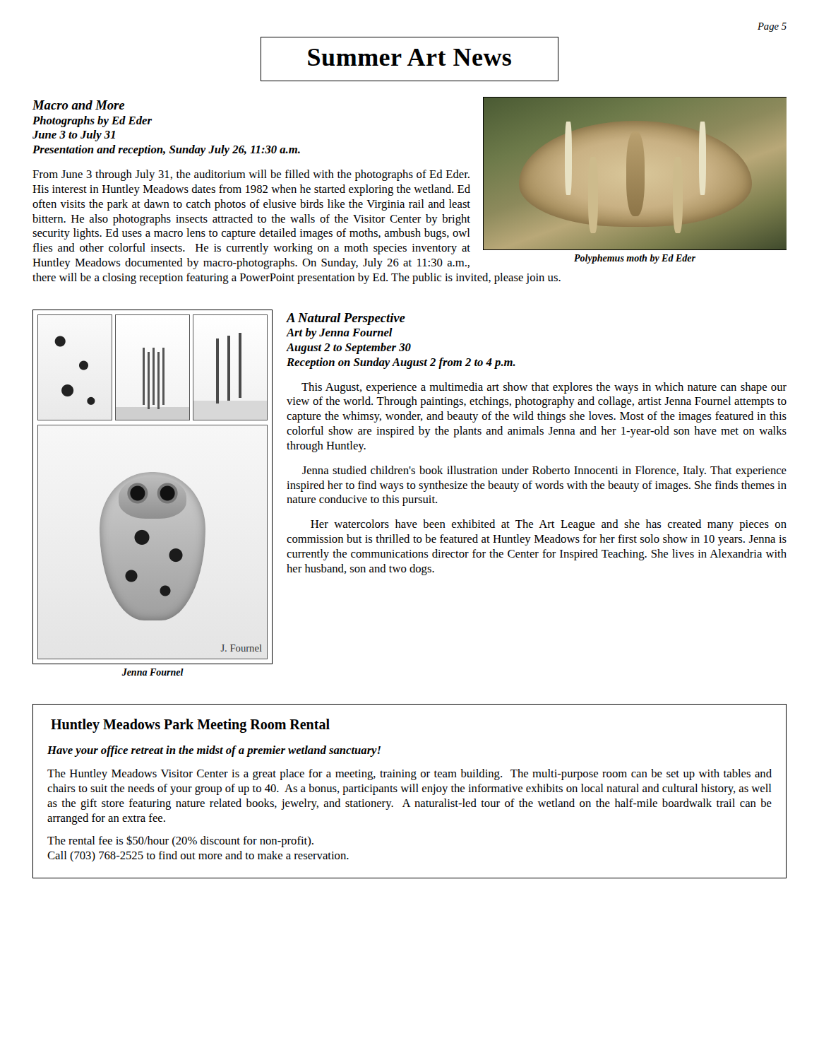Page 5
Summer Art News
Polyphemus moth by Ed Eder
Macro and More
Photographs by Ed Eder
June 3 to July 31
Presentation and reception, Sunday July 26, 11:30 a.m.
From June 3 through July 31, the auditorium will be filled with the photographs of Ed Eder. His interest in Huntley Meadows dates from 1982 when he started exploring the wetland. Ed often visits the park at dawn to catch photos of elusive birds like the Virginia rail and least bittern. He also photographs insects attracted to the walls of the Visitor Center by bright security lights. Ed uses a macro lens to capture detailed images of moths, ambush bugs, owl flies and other colorful insects. He is currently working on a moth species inventory at Huntley Meadows documented by macro-photographs. On Sunday, July 26 at 11:30 a.m., there will be a closing reception featuring a PowerPoint presentation by Ed. The public is invited, please join us.
J. Fournel
Jenna Fournel
A Natural Perspective
Art by Jenna Fournel
August 2 to September 30
Reception on Sunday August 2 from 2 to 4 p.m.
This August, experience a multimedia art show that explores the ways in which nature can shape our view of the world. Through paintings, etchings, photography and collage, artist Jenna Fournel attempts to capture the whimsy, wonder, and beauty of the wild things she loves. Most of the images featured in this colorful show are inspired by the plants and animals Jenna and her 1-year-old son have met on walks through Huntley.
Jenna studied children's book illustration under Roberto Innocenti in Florence, Italy. That experience inspired her to find ways to synthesize the beauty of words with the beauty of images. She finds themes in nature conducive to this pursuit.
Her watercolors have been exhibited at The Art League and she has created many pieces on commission but is thrilled to be featured at Huntley Meadows for her first solo show in 10 years. Jenna is currently the communications director for the Center for Inspired Teaching. She lives in Alexandria with her husband, son and two dogs.
Huntley Meadows Park Meeting Room Rental
Have your office retreat in the midst of a premier wetland sanctuary!
The Huntley Meadows Visitor Center is a great place for a meeting, training or team building. The multi-purpose room can be set up with tables and chairs to suit the needs of your group of up to 40. As a bonus, participants will enjoy the informative exhibits on local natural and cultural history, as well as the gift store featuring nature related books, jewelry, and stationery. A naturalist-led tour of the wetland on the half-mile boardwalk trail can be arranged for an extra fee.
The rental fee is $50/hour (20% discount for non-profit).
Call (703) 768-2525 to find out more and to make a reservation.